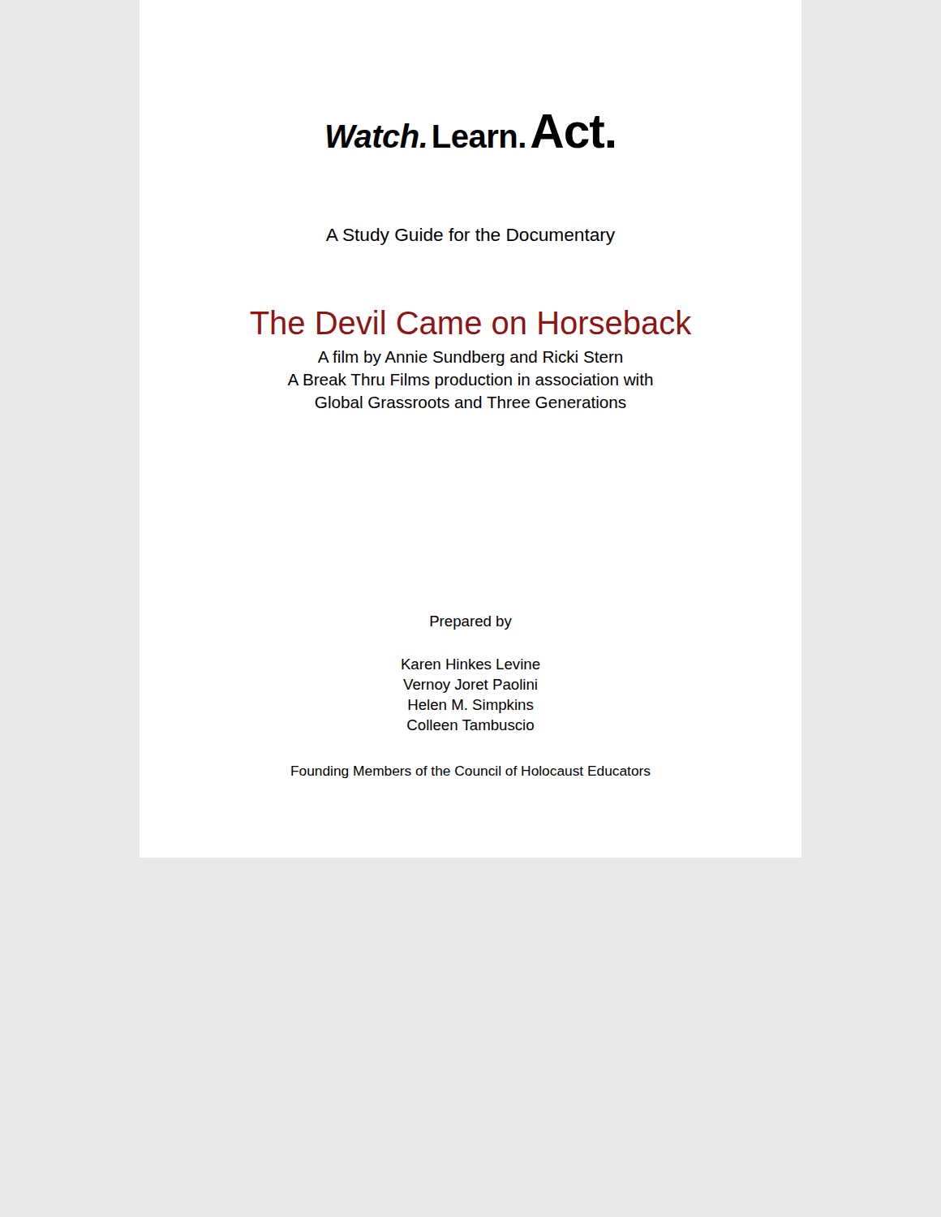Watch. Learn. Act.
A Study Guide for the Documentary
The Devil Came on Horseback
A film by Annie Sundberg and Ricki Stern
A Break Thru Films production in association with
Global Grassroots and Three Generations
Prepared by
Karen Hinkes Levine
Vernoy Joret Paolini
Helen M. Simpkins
Colleen Tambuscio
Founding Members of the Council of Holocaust Educators